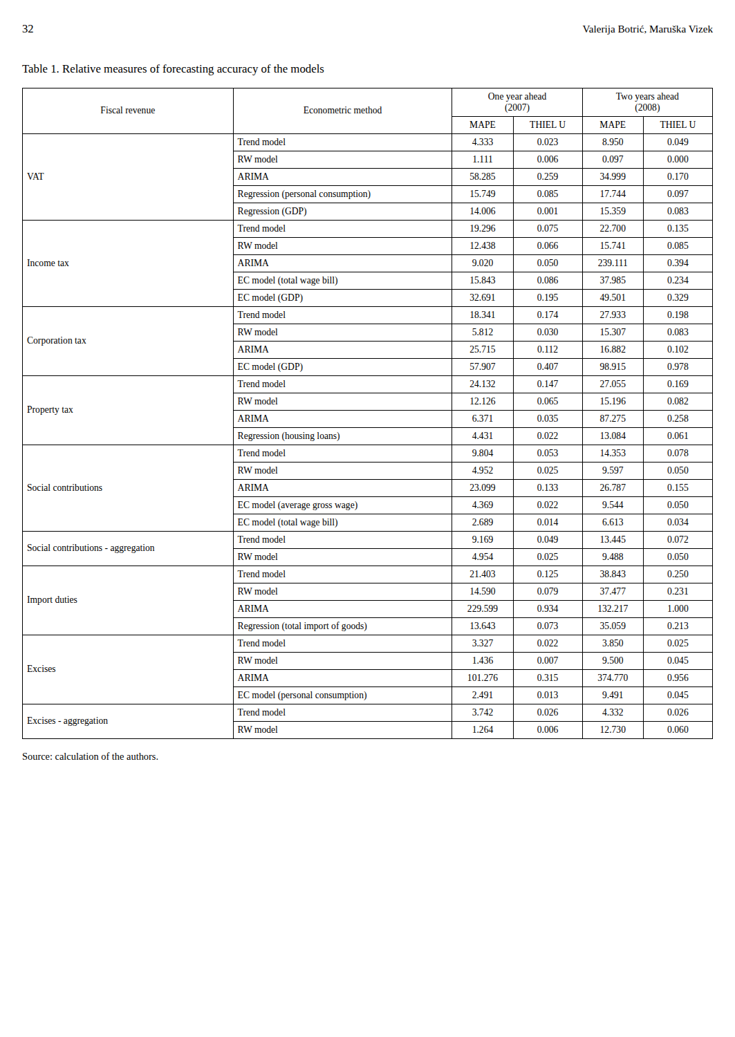32 Valerija Botrić, Maruška Vizek
Table 1. Relative measures of forecasting accuracy of the models
| Fiscal revenue | Econometric method | One year ahead (2007) | Two years ahead (2008) |
| --- | --- | --- | --- |
| MAPE | THIEL U | MAPE | THIEL U |
| VAT | Trend model | 4.333 | 0.023 | 8.950 | 0.049 |
| RW model | 1.111 | 0.006 | 0.097 | 0.000 |
| ARIMA | 58.285 | 0.259 | 34.999 | 0.170 |
| Regression (personal consumption) | 15.749 | 0.085 | 17.744 | 0.097 |
| Regression (GDP) | 14.006 | 0.001 | 15.359 | 0.083 |
| Income tax | Trend model | 19.296 | 0.075 | 22.700 | 0.135 |
| RW model | 12.438 | 0.066 | 15.741 | 0.085 |
| ARIMA | 9.020 | 0.050 | 239.111 | 0.394 |
| EC model (total wage bill) | 15.843 | 0.086 | 37.985 | 0.234 |
| EC model (GDP) | 32.691 | 0.195 | 49.501 | 0.329 |
| Corporation tax | Trend model | 18.341 | 0.174 | 27.933 | 0.198 |
| RW model | 5.812 | 0.030 | 15.307 | 0.083 |
| ARIMA | 25.715 | 0.112 | 16.882 | 0.102 |
| EC model (GDP) | 57.907 | 0.407 | 98.915 | 0.978 |
| Property tax | Trend model | 24.132 | 0.147 | 27.055 | 0.169 |
| RW model | 12.126 | 0.065 | 15.196 | 0.082 |
| ARIMA | 6.371 | 0.035 | 87.275 | 0.258 |
| Regression (housing loans) | 4.431 | 0.022 | 13.084 | 0.061 |
| Social contributions | Trend model | 9.804 | 0.053 | 14.353 | 0.078 |
| RW model | 4.952 | 0.025 | 9.597 | 0.050 |
| ARIMA | 23.099 | 0.133 | 26.787 | 0.155 |
| EC model (average gross wage) | 4.369 | 0.022 | 9.544 | 0.050 |
| EC model (total wage bill) | 2.689 | 0.014 | 6.613 | 0.034 |
| Social contributions - aggregation | Trend model | 9.169 | 0.049 | 13.445 | 0.072 |
| RW model | 4.954 | 0.025 | 9.488 | 0.050 |
| Import duties | Trend model | 21.403 | 0.125 | 38.843 | 0.250 |
| RW model | 14.590 | 0.079 | 37.477 | 0.231 |
| ARIMA | 229.599 | 0.934 | 132.217 | 1.000 |
| Regression (total import of goods) | 13.643 | 0.073 | 35.059 | 0.213 |
| Excises | Trend model | 3.327 | 0.022 | 3.850 | 0.025 |
| RW model | 1.436 | 0.007 | 9.500 | 0.045 |
| ARIMA | 101.276 | 0.315 | 374.770 | 0.956 |
| EC model (personal consumption) | 2.491 | 0.013 | 9.491 | 0.045 |
| Excises - aggregation | Trend model | 3.742 | 0.026 | 4.332 | 0.026 |
| RW model | 1.264 | 0.006 | 12.730 | 0.060 |
Source: calculation of the authors.